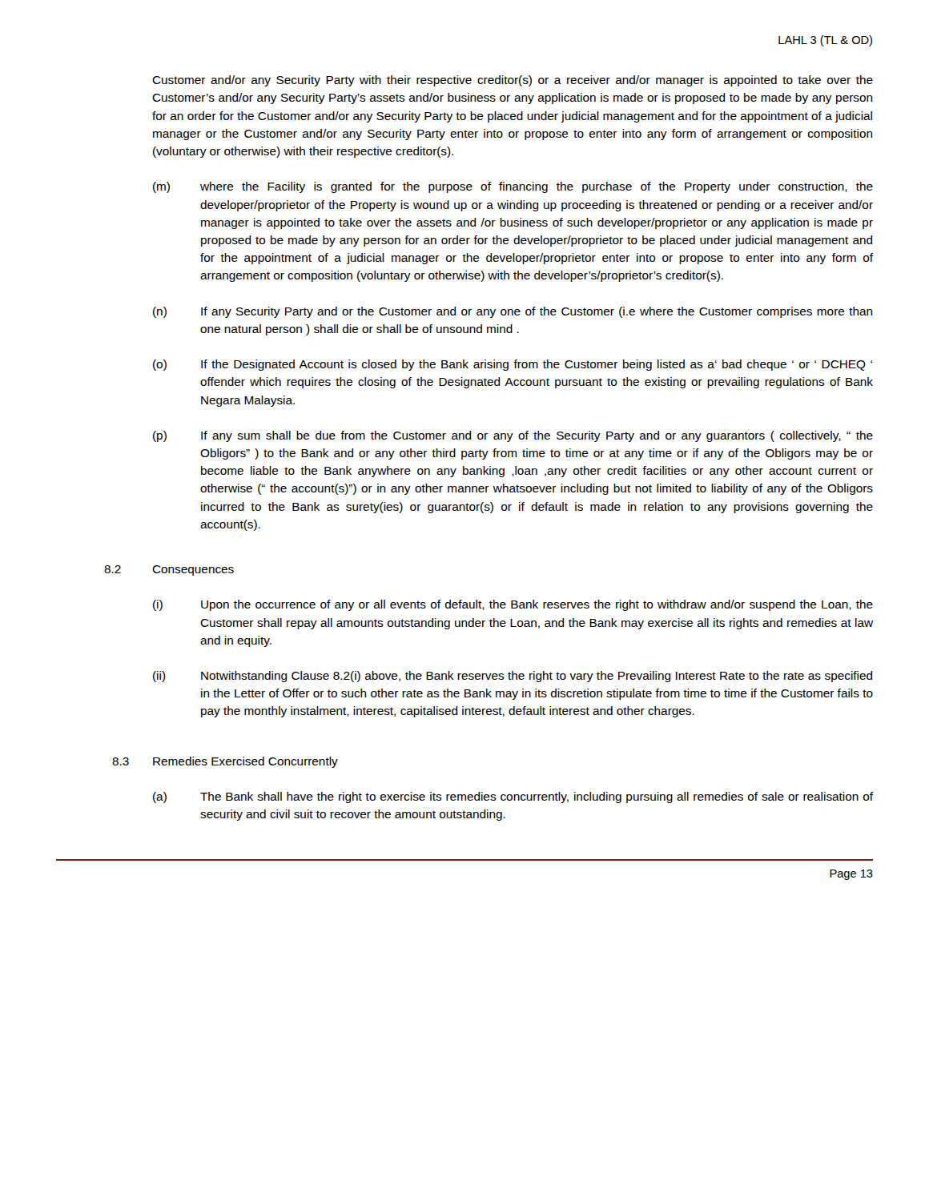LAHL 3 (TL & OD)
Customer and/or any Security Party with their respective creditor(s) or a receiver and/or manager is appointed to take over the Customer’s and/or any Security Party’s assets and/or business or any application is made or is proposed to be made by any person for an order for the Customer and/or any Security Party to be placed under judicial management and for the appointment of a judicial manager or the Customer and/or any Security Party enter into or propose to enter into any form of arrangement or composition (voluntary or otherwise) with their respective creditor(s).
(m)
where the Facility is granted for the purpose of financing the purchase of the Property under construction, the developer/proprietor of the Property is wound up or a winding up proceeding is threatened or pending or a receiver and/or manager is appointed to take over the assets and /or business of such developer/proprietor or any application is made pr proposed to be made by any person for an order for the developer/proprietor to be placed under judicial management and for the appointment of a judicial manager or the developer/proprietor enter into or propose to enter into any form of arrangement or composition (voluntary or otherwise) with the developer’s/proprietor’s creditor(s).
(n)
If any Security Party and or the Customer and or any one of the Customer (i.e where the Customer comprises more than one natural person ) shall die or shall be of unsound mind .
(o)
If the Designated Account is closed by the Bank arising from the Customer being listed as a‘ bad cheque ‘ or ‘ DCHEQ ‘ offender which requires the closing of the Designated Account pursuant to the existing or prevailing regulations of Bank Negara Malaysia.
(p)
If any sum shall be due from the Customer and or any of the Security Party and or any guarantors ( collectively, “ the Obligors” ) to the Bank and or any other third party from time to time or at any time or if any of the Obligors may be or become liable to the Bank anywhere on any banking ,loan ,any other credit facilities or any other account current or otherwise (“ the account(s)”) or in any other manner whatsoever including but not limited to liability of any of the Obligors incurred to the Bank as surety(ies) or guarantor(s) or if default is made in relation to any provisions governing the account(s).
8.2
Consequences
(i)
Upon the occurrence of any or all events of default, the Bank reserves the right to withdraw and/or suspend the Loan, the Customer shall repay all amounts outstanding under the Loan, and the Bank may exercise all its rights and remedies at law and in equity.
(ii)
Notwithstanding Clause 8.2(i) above, the Bank reserves the right to vary the Prevailing Interest Rate to the rate as specified in the Letter of Offer or to such other rate as the Bank may in its discretion stipulate from time to time if the Customer fails to pay the monthly instalment, interest, capitalised interest, default interest and other charges.
8.3
Remedies Exercised Concurrently
(a)
The Bank shall have the right to exercise its remedies concurrently, including pursuing all remedies of sale or realisation of security and civil suit to recover the amount outstanding.
Page 13